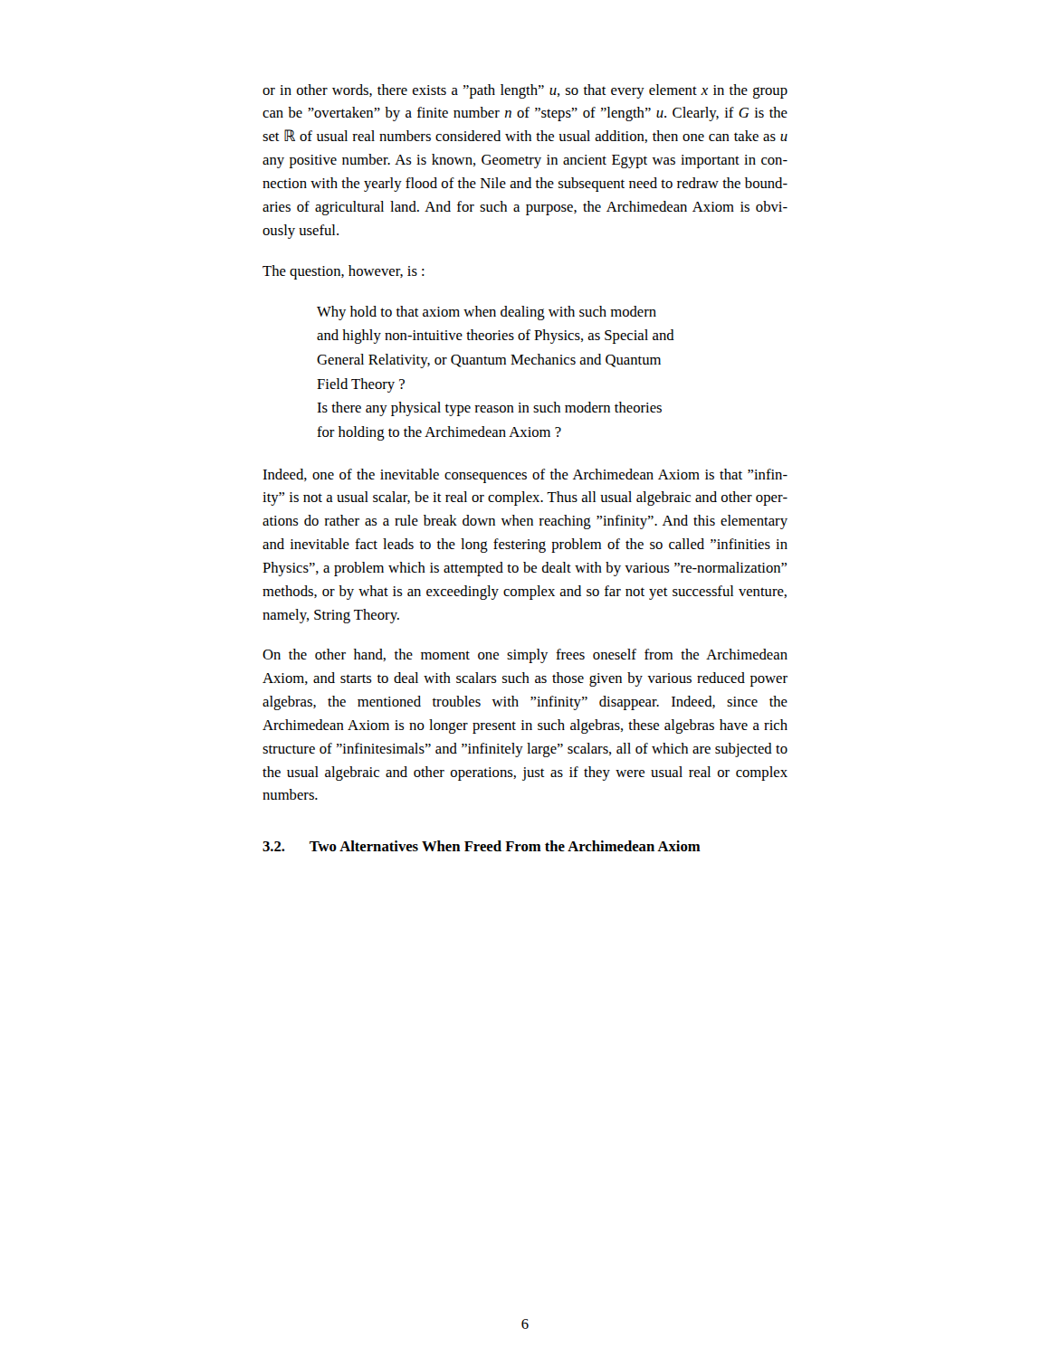or in other words, there exists a ”path length” u, so that every element x in the group can be ”overtaken” by a finite number n of ”steps” of ”length” u. Clearly, if G is the set ℝ of usual real numbers considered with the usual addition, then one can take as u any positive number. As is known, Geometry in ancient Egypt was important in connection with the yearly flood of the Nile and the subsequent need to redraw the boundaries of agricultural land. And for such a purpose, the Archimedean Axiom is obviously useful.
The question, however, is :
Why hold to that axiom when dealing with such modern
and highly non-intuitive theories of Physics, as Special and
General Relativity, or Quantum Mechanics and Quantum
Field Theory ?
Is there any physical type reason in such modern theories
for holding to the Archimedean Axiom ?
Indeed, one of the inevitable consequences of the Archimedean Axiom is that ”infinity” is not a usual scalar, be it real or complex. Thus all usual algebraic and other operations do rather as a rule break down when reaching ”infinity”. And this elementary and inevitable fact leads to the long festering problem of the so called ”infinities in Physics”, a problem which is attempted to be dealt with by various ”re-normalization” methods, or by what is an exceedingly complex and so far not yet successful venture, namely, String Theory.
On the other hand, the moment one simply frees oneself from the Archimedean Axiom, and starts to deal with scalars such as those given by various reduced power algebras, the mentioned troubles with ”infinity” disappear. Indeed, since the Archimedean Axiom is no longer present in such algebras, these algebras have a rich structure of ”infinitesimals” and ”infinitely large” scalars, all of which are subjected to the usual algebraic and other operations, just as if they were usual real or complex numbers.
3.2. Two Alternatives When Freed From the Archimedean Axiom
6